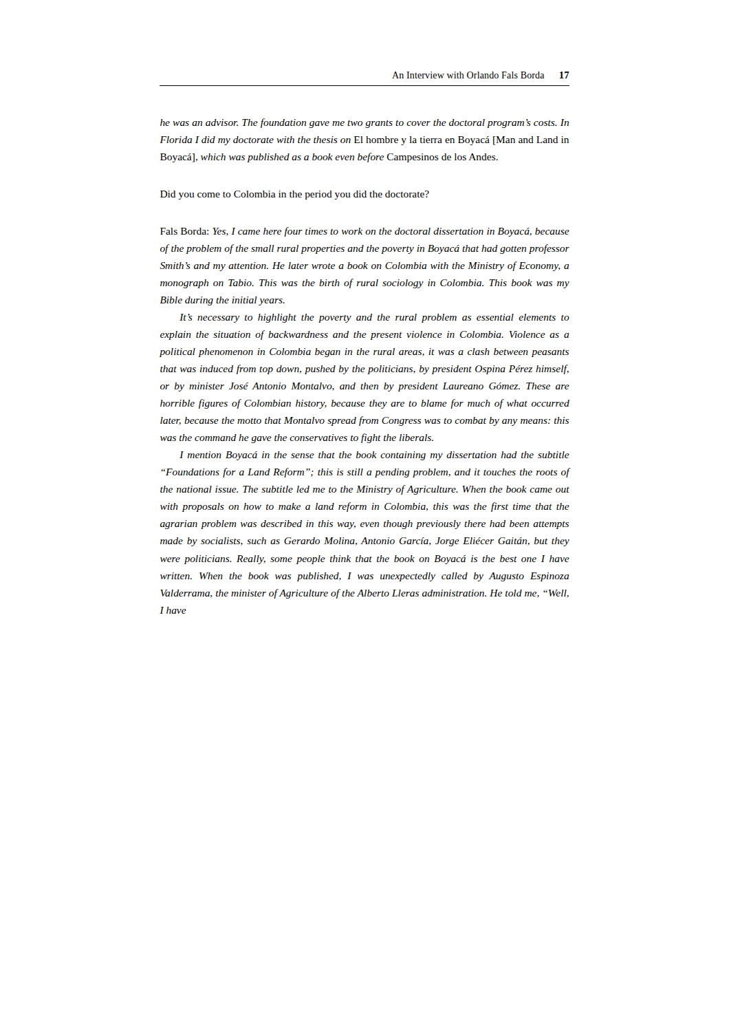An Interview with Orlando Fals Borda17
he was an advisor. The foundation gave me two grants to cover the doctoral program’s costs. In Florida I did my doctorate with the thesis on El hombre y la tierra en Boyacá [Man and Land in Boyacá], which was published as a book even before Campesinos de los Andes.
Did you come to Colombia in the period you did the doctorate?
Fals Borda: Yes, I came here four times to work on the doctoral dissertation in Boyacá, because of the problem of the small rural properties and the poverty in Boyacá that had gotten professor Smith’s and my attention. He later wrote a book on Colombia with the Ministry of Economy, a monograph on Tabio. This was the birth of rural sociology in Colombia. This book was my Bible during the initial years.
It’s necessary to highlight the poverty and the rural problem as essential elements to explain the situation of backwardness and the present violence in Colombia. Violence as a political phenomenon in Colombia began in the rural areas, it was a clash between peasants that was induced from top down, pushed by the politicians, by president Ospina Pérez himself, or by minister José Antonio Montalvo, and then by president Laureano Gómez. These are horrible figures of Colombian history, because they are to blame for much of what occurred later, because the motto that Montalvo spread from Congress was to combat by any means: this was the command he gave the conservatives to fight the liberals.
I mention Boyacá in the sense that the book containing my dissertation had the subtitle “Foundations for a Land Reform”; this is still a pending problem, and it touches the roots of the national issue. The subtitle led me to the Ministry of Agriculture. When the book came out with proposals on how to make a land reform in Colombia, this was the first time that the agrarian problem was described in this way, even though previously there had been attempts made by socialists, such as Gerardo Molina, Antonio García, Jorge Eliécer Gaitán, but they were politicians. Really, some people think that the book on Boyacá is the best one I have written. When the book was published, I was unexpectedly called by Augusto Espinoza Valderrama, the minister of Agriculture of the Alberto Lleras administration. He told me, “Well, I have